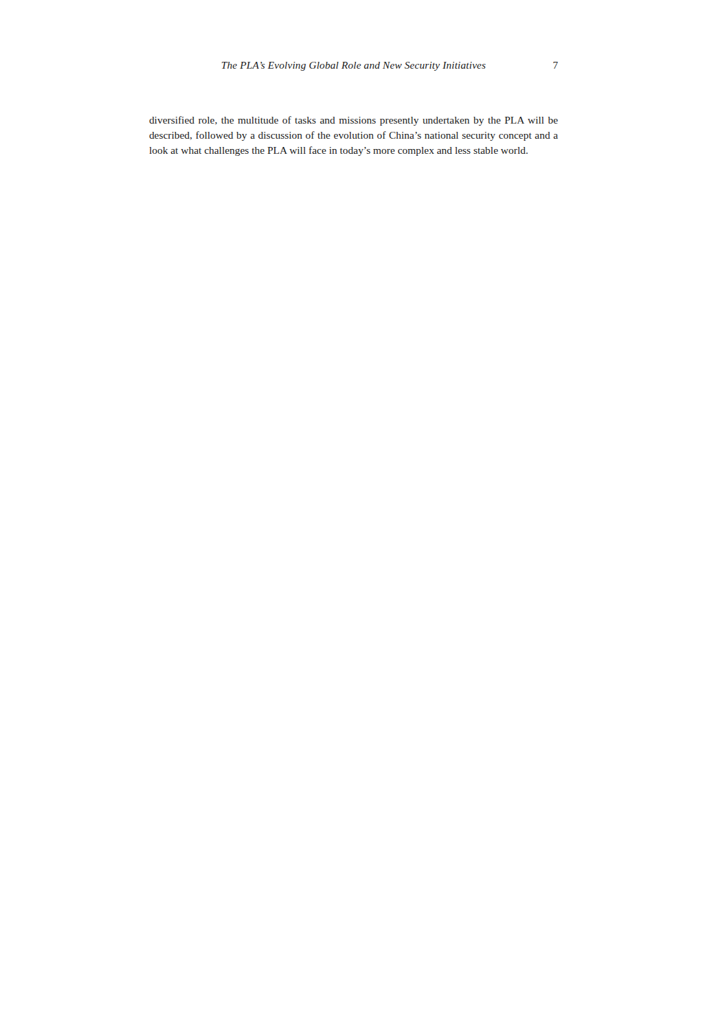The PLA’s Evolving Global Role and New Security Initiatives 7
diversified role, the multitude of tasks and missions presently undertaken by the PLA will be described, followed by a discussion of the evolution of China’s national security concept and a look at what challenges the PLA will face in today’s more complex and less stable world.